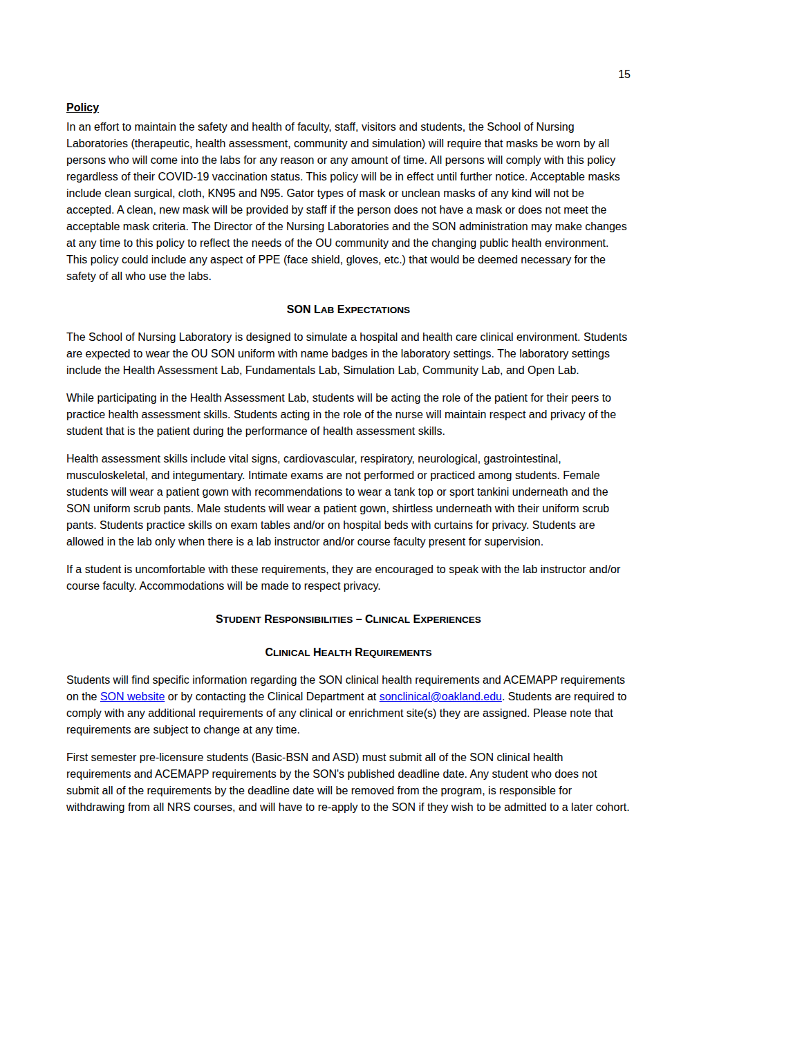15
Policy
In an effort to maintain the safety and health of faculty, staff, visitors and students, the School of Nursing Laboratories (therapeutic, health assessment, community and simulation) will require that masks be worn by all persons who will come into the labs for any reason or any amount of time. All persons will comply with this policy regardless of their COVID-19 vaccination status. This policy will be in effect until further notice. Acceptable masks include clean surgical, cloth, KN95 and N95. Gator types of mask or unclean masks of any kind will not be accepted. A clean, new mask will be provided by staff if the person does not have a mask or does not meet the acceptable mask criteria. The Director of the Nursing Laboratories and the SON administration may make changes at any time to this policy to reflect the needs of the OU community and the changing public health environment. This policy could include any aspect of PPE (face shield, gloves, etc.) that would be deemed necessary for the safety of all who use the labs.
SON LAB EXPECTATIONS
The School of Nursing Laboratory is designed to simulate a hospital and health care clinical environment. Students are expected to wear the OU SON uniform with name badges in the laboratory settings. The laboratory settings include the Health Assessment Lab, Fundamentals Lab, Simulation Lab, Community Lab, and Open Lab.
While participating in the Health Assessment Lab, students will be acting the role of the patient for their peers to practice health assessment skills. Students acting in the role of the nurse will maintain respect and privacy of the student that is the patient during the performance of health assessment skills.
Health assessment skills include vital signs, cardiovascular, respiratory, neurological, gastrointestinal, musculoskeletal, and integumentary. Intimate exams are not performed or practiced among students. Female students will wear a patient gown with recommendations to wear a tank top or sport tankini underneath and the SON uniform scrub pants. Male students will wear a patient gown, shirtless underneath with their uniform scrub pants. Students practice skills on exam tables and/or on hospital beds with curtains for privacy. Students are allowed in the lab only when there is a lab instructor and/or course faculty present for supervision.
If a student is uncomfortable with these requirements, they are encouraged to speak with the lab instructor and/or course faculty. Accommodations will be made to respect privacy.
STUDENT RESPONSIBILITIES – CLINICAL EXPERIENCES
CLINICAL HEALTH REQUIREMENTS
Students will find specific information regarding the SON clinical health requirements and ACEMAPP requirements on the SON website or by contacting the Clinical Department at sonclinical@oakland.edu. Students are required to comply with any additional requirements of any clinical or enrichment site(s) they are assigned. Please note that requirements are subject to change at any time.
First semester pre-licensure students (Basic-BSN and ASD) must submit all of the SON clinical health requirements and ACEMAPP requirements by the SON's published deadline date. Any student who does not submit all of the requirements by the deadline date will be removed from the program, is responsible for withdrawing from all NRS courses, and will have to re-apply to the SON if they wish to be admitted to a later cohort.